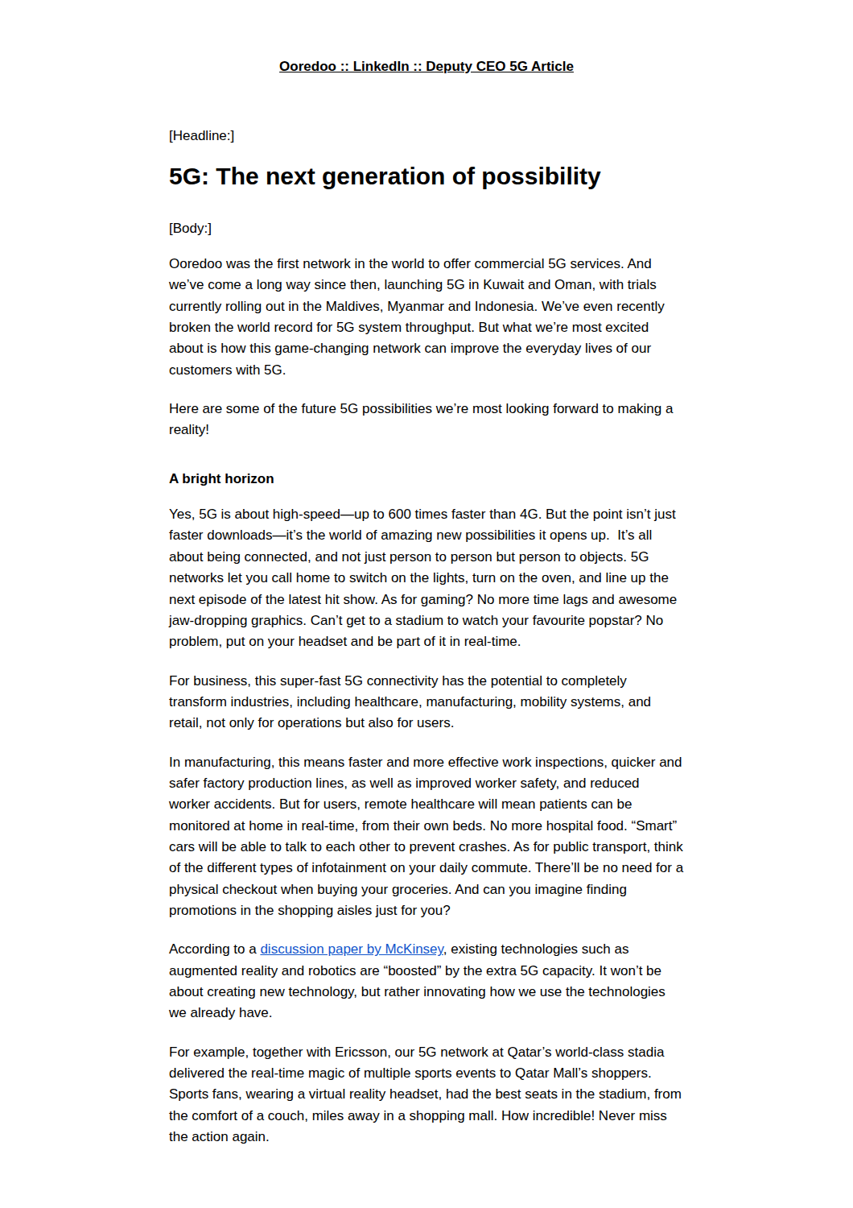Ooredoo :: LinkedIn :: Deputy CEO 5G Article
[Headline:]
5G: The next generation of possibility
[Body:]
Ooredoo was the first network in the world to offer commercial 5G services. And we’ve come a long way since then, launching 5G in Kuwait and Oman, with trials currently rolling out in the Maldives, Myanmar and Indonesia. We’ve even recently broken the world record for 5G system throughput. But what we’re most excited about is how this game-changing network can improve the everyday lives of our customers with 5G.
Here are some of the future 5G possibilities we’re most looking forward to making a reality!
A bright horizon
Yes, 5G is about high-speed—up to 600 times faster than 4G. But the point isn’t just faster downloads—it’s the world of amazing new possibilities it opens up. It’s all about being connected, and not just person to person but person to objects. 5G networks let you call home to switch on the lights, turn on the oven, and line up the next episode of the latest hit show. As for gaming? No more time lags and awesome jaw-dropping graphics. Can’t get to a stadium to watch your favourite popstar? No problem, put on your headset and be part of it in real-time.
For business, this super-fast 5G connectivity has the potential to completely transform industries, including healthcare, manufacturing, mobility systems, and retail, not only for operations but also for users.
In manufacturing, this means faster and more effective work inspections, quicker and safer factory production lines, as well as improved worker safety, and reduced worker accidents. But for users, remote healthcare will mean patients can be monitored at home in real-time, from their own beds. No more hospital food. “Smart” cars will be able to talk to each other to prevent crashes. As for public transport, think of the different types of infotainment on your daily commute. There’ll be no need for a physical checkout when buying your groceries. And can you imagine finding promotions in the shopping aisles just for you?
According to a discussion paper by McKinsey, existing technologies such as augmented reality and robotics are “boosted” by the extra 5G capacity. It won’t be about creating new technology, but rather innovating how we use the technologies we already have.
For example, together with Ericsson, our 5G network at Qatar’s world-class stadia delivered the real-time magic of multiple sports events to Qatar Mall’s shoppers. Sports fans, wearing a virtual reality headset, had the best seats in the stadium, from the comfort of a couch, miles away in a shopping mall. How incredible! Never miss the action again.